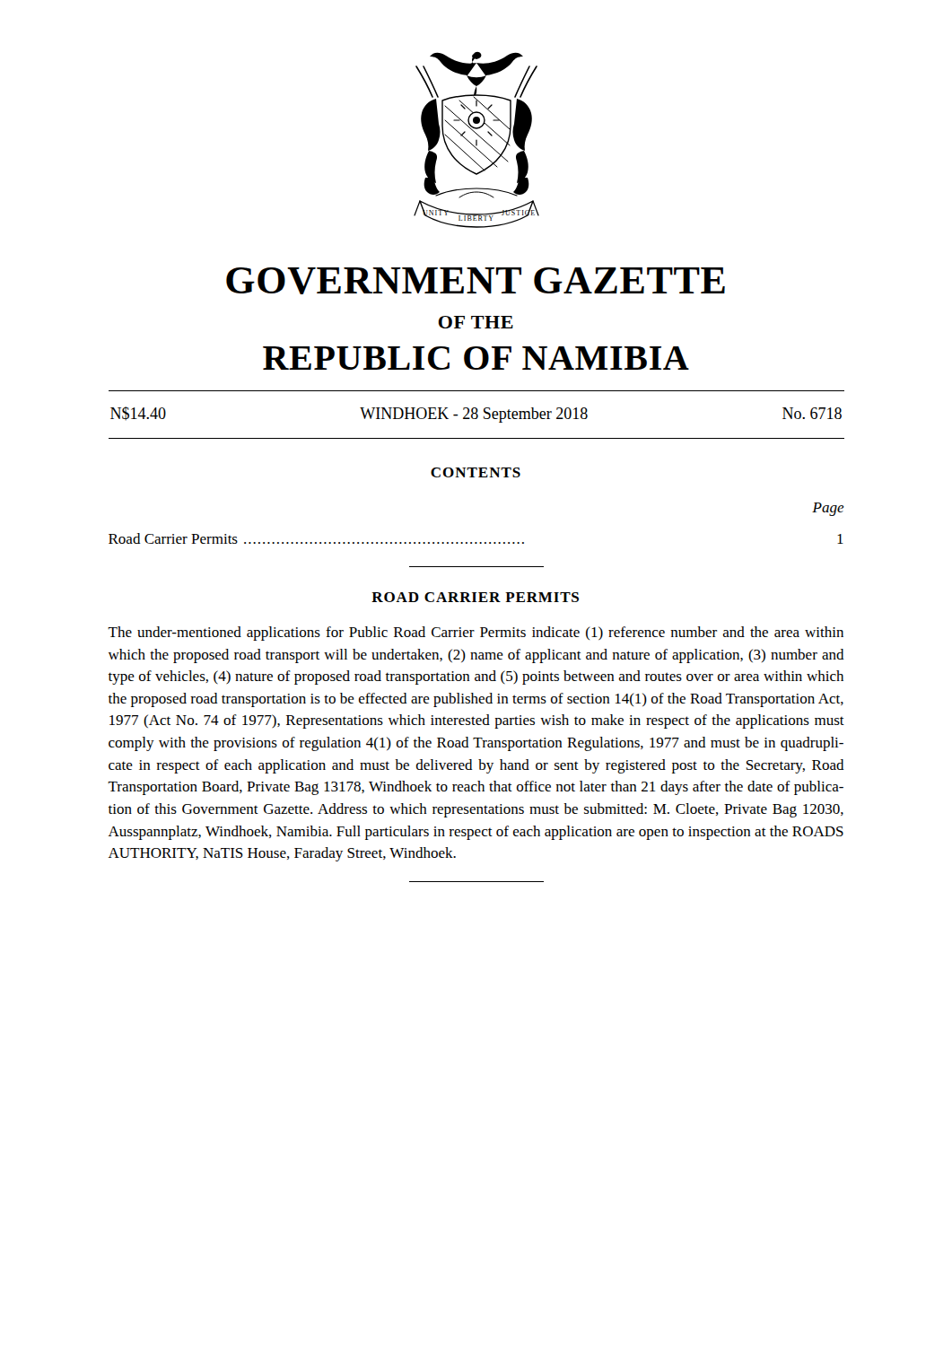UNITY LIBERTY JUSTICE
GOVERNMENT GAZETTE OF THE REPUBLIC OF NAMIBIA
N$14.40 WINDHOEK - 28 September 2018 No. 6718
CONTENTS
Page
Road Carrier Permits ............................................................ 1
ROAD CARRIER PERMITS
The under-mentioned applications for Public Road Carrier Permits indicate (1) reference number and the area within which the proposed road transport will be undertaken, (2) name of applicant and nature of application, (3) number and type of vehicles, (4) nature of proposed road transportation and (5) points between and routes over or area within which the proposed road transportation is to be effected are published in terms of section 14(1) of the Road Transportation Act, 1977 (Act No. 74 of 1977), Representations which interested parties wish to make in respect of the applications must comply with the provisions of regulation 4(1) of the Road Transportation Regulations, 1977 and must be in quadruplicate in respect of each application and must be delivered by hand or sent by registered post to the Secretary, Road Transportation Board, Private Bag 13178, Windhoek to reach that office not later than 21 days after the date of publication of this Government Gazette. Address to which representations must be submitted: M. Cloete, Private Bag 12030, Ausspannplatz, Windhoek, Namibia. Full particulars in respect of each application are open to inspection at the ROADS AUTHORITY, NaTIS House, Faraday Street, Windhoek.